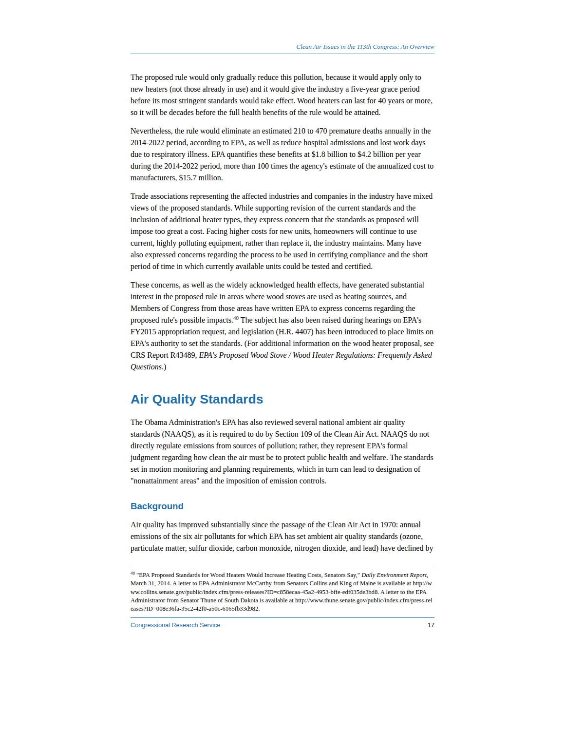Clean Air Issues in the 113th Congress: An Overview
The proposed rule would only gradually reduce this pollution, because it would apply only to new heaters (not those already in use) and it would give the industry a five-year grace period before its most stringent standards would take effect. Wood heaters can last for 40 years or more, so it will be decades before the full health benefits of the rule would be attained.
Nevertheless, the rule would eliminate an estimated 210 to 470 premature deaths annually in the 2014-2022 period, according to EPA, as well as reduce hospital admissions and lost work days due to respiratory illness. EPA quantifies these benefits at $1.8 billion to $4.2 billion per year during the 2014-2022 period, more than 100 times the agency's estimate of the annualized cost to manufacturers, $15.7 million.
Trade associations representing the affected industries and companies in the industry have mixed views of the proposed standards. While supporting revision of the current standards and the inclusion of additional heater types, they express concern that the standards as proposed will impose too great a cost. Facing higher costs for new units, homeowners will continue to use current, highly polluting equipment, rather than replace it, the industry maintains. Many have also expressed concerns regarding the process to be used in certifying compliance and the short period of time in which currently available units could be tested and certified.
These concerns, as well as the widely acknowledged health effects, have generated substantial interest in the proposed rule in areas where wood stoves are used as heating sources, and Members of Congress from those areas have written EPA to express concerns regarding the proposed rule's possible impacts.48 The subject has also been raised during hearings on EPA's FY2015 appropriation request, and legislation (H.R. 4407) has been introduced to place limits on EPA's authority to set the standards. (For additional information on the wood heater proposal, see CRS Report R43489, EPA's Proposed Wood Stove / Wood Heater Regulations: Frequently Asked Questions.)
Air Quality Standards
The Obama Administration's EPA has also reviewed several national ambient air quality standards (NAAQS), as it is required to do by Section 109 of the Clean Air Act. NAAQS do not directly regulate emissions from sources of pollution; rather, they represent EPA's formal judgment regarding how clean the air must be to protect public health and welfare. The standards set in motion monitoring and planning requirements, which in turn can lead to designation of "nonattainment areas" and the imposition of emission controls.
Background
Air quality has improved substantially since the passage of the Clean Air Act in 1970: annual emissions of the six air pollutants for which EPA has set ambient air quality standards (ozone, particulate matter, sulfur dioxide, carbon monoxide, nitrogen dioxide, and lead) have declined by
48 "EPA Proposed Standards for Wood Heaters Would Increase Heating Costs, Senators Say," Daily Environment Report, March 31, 2014. A letter to EPA Administrator McCarthy from Senators Collins and King of Maine is available at http://www.collins.senate.gov/public/index.cfm/press-releases?ID=c858ecaa-45a2-4953-bffe-edf035de3bd8. A letter to the EPA Administrator from Senator Thune of South Dakota is available at http://www.thune.senate.gov/public/index.cfm/press-releases?ID=008e36fa-35c2-42f0-a50c-6165fb33d982.
Congressional Research Service 17